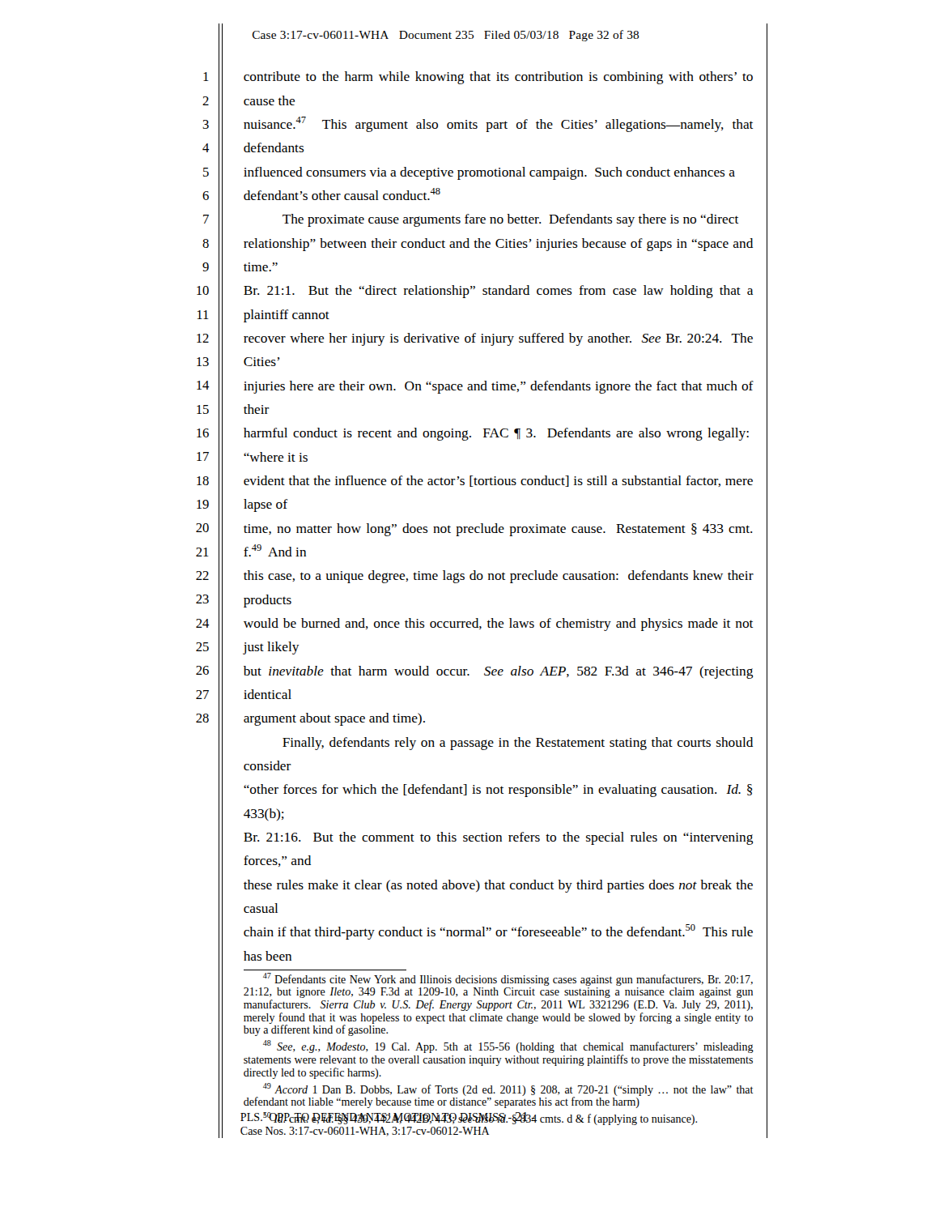Case 3:17-cv-06011-WHA Document 235 Filed 05/03/18 Page 32 of 38
1
2
3
4
5
6
7
8
9
10
11
12
13
14
15
16
17
18
19
20
21
22
23
24
25
26
27
28
contribute to the harm while knowing that its contribution is combining with others’ to cause the
nuisance.47 This argument also omits part of the Cities’ allegations—namely, that defendants
influenced consumers via a deceptive promotional campaign. Such conduct enhances a
defendant’s other causal conduct.48
The proximate cause arguments fare no better. Defendants say there is no “direct
relationship” between their conduct and the Cities’ injuries because of gaps in “space and time.”
Br. 21:1. But the “direct relationship” standard comes from case law holding that a plaintiff cannot
recover where her injury is derivative of injury suffered by another. See Br. 20:24. The Cities’
injuries here are their own. On “space and time,” defendants ignore the fact that much of their
harmful conduct is recent and ongoing. FAC ¶ 3. Defendants are also wrong legally: “where it is
evident that the influence of the actor’s [tortious conduct] is still a substantial factor, mere lapse of
time, no matter how long” does not preclude proximate cause. Restatement § 433 cmt. f.49 And in
this case, to a unique degree, time lags do not preclude causation: defendants knew their products
would be burned and, once this occurred, the laws of chemistry and physics made it not just likely
but inevitable that harm would occur. See also AEP, 582 F.3d at 346-47 (rejecting identical
argument about space and time).
Finally, defendants rely on a passage in the Restatement stating that courts should consider
“other forces for which the [defendant] is not responsible” in evaluating causation. Id. § 433(b);
Br. 21:16. But the comment to this section refers to the special rules on “intervening forces,” and
these rules make it clear (as noted above) that conduct by third parties does not break the casual
chain if that third-party conduct is “normal” or “foreseeable” to the defendant.50 This rule has been
47 Defendants cite New York and Illinois decisions dismissing cases against gun manufacturers, Br. 20:17, 21:12, but ignore Ileto, 349 F.3d at 1209-10, a Ninth Circuit case sustaining a nuisance claim against gun manufacturers. Sierra Club v. U.S. Def. Energy Support Ctr., 2011 WL 3321296 (E.D. Va. July 29, 2011), merely found that it was hopeless to expect that climate change would be slowed by forcing a single entity to buy a different kind of gasoline.
48 See, e.g., Modesto, 19 Cal. App. 5th at 155-56 (holding that chemical manufacturers’ misleading statements were relevant to the overall causation inquiry without requiring plaintiffs to prove the misstatements directly led to specific harms).
49 Accord 1 Dan B. Dobbs, Law of Torts (2d ed. 2011) § 208, at 720-21 (“simply … not the law” that defendant not liable “merely because time or distance” separates his act from the harm)
50 Id. cmt. e; id. §§ 439, 442A, 442B, 443; see also id. § 834 cmts. d & f (applying to nuisance).
PLS.’ OPP. TO DEFENDANTS’ MOTION TO DISMISS - 21 -
Case Nos. 3:17-cv-06011-WHA, 3:17-cv-06012-WHA